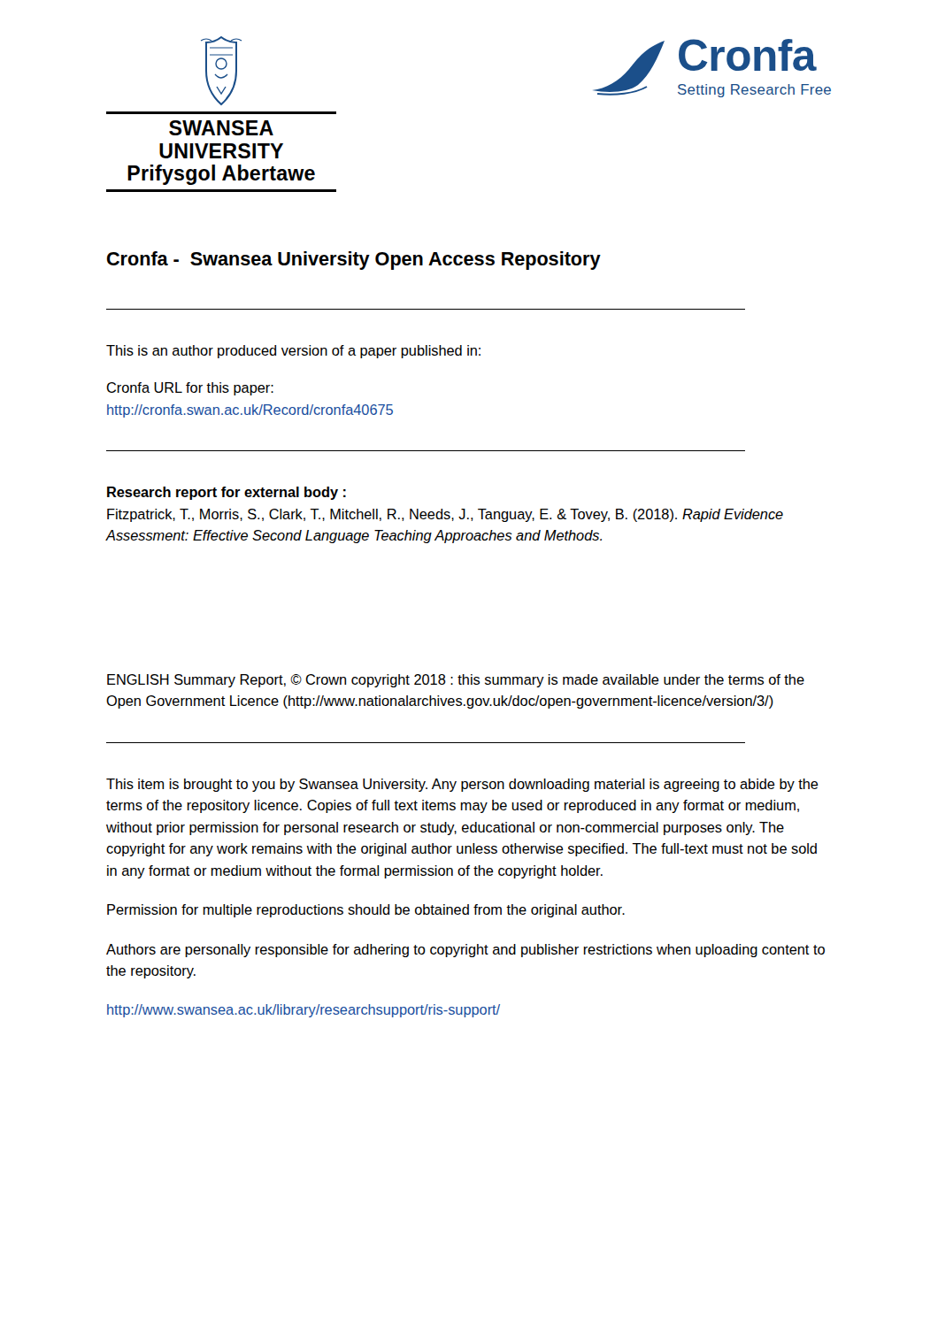SWANSEA UNIVERSITY Prifysgol Abertawe
Cronfa
Setting Research Free
Cronfa - Swansea University Open Access Repository
This is an author produced version of a paper published in:
Cronfa URL for this paper:
http://cronfa.swan.ac.uk/Record/cronfa40675
Research report for external body :
Fitzpatrick, T., Morris, S., Clark, T., Mitchell, R., Needs, J., Tanguay, E. & Tovey, B. (2018). Rapid Evidence Assessment: Effective Second Language Teaching Approaches and Methods.
ENGLISH Summary Report, © Crown copyright 2018 : this summary is made available under the terms of the Open Government Licence (http://www.nationalarchives.gov.uk/doc/open-government-licence/version/3/)
This item is brought to you by Swansea University. Any person downloading material is agreeing to abide by the terms of the repository licence. Copies of full text items may be used or reproduced in any format or medium, without prior permission for personal research or study, educational or non-commercial purposes only. The copyright for any work remains with the original author unless otherwise specified. The full-text must not be sold in any format or medium without the formal permission of the copyright holder.
Permission for multiple reproductions should be obtained from the original author.
Authors are personally responsible for adhering to copyright and publisher restrictions when uploading content to the repository.
http://www.swansea.ac.uk/library/researchsupport/ris-support/